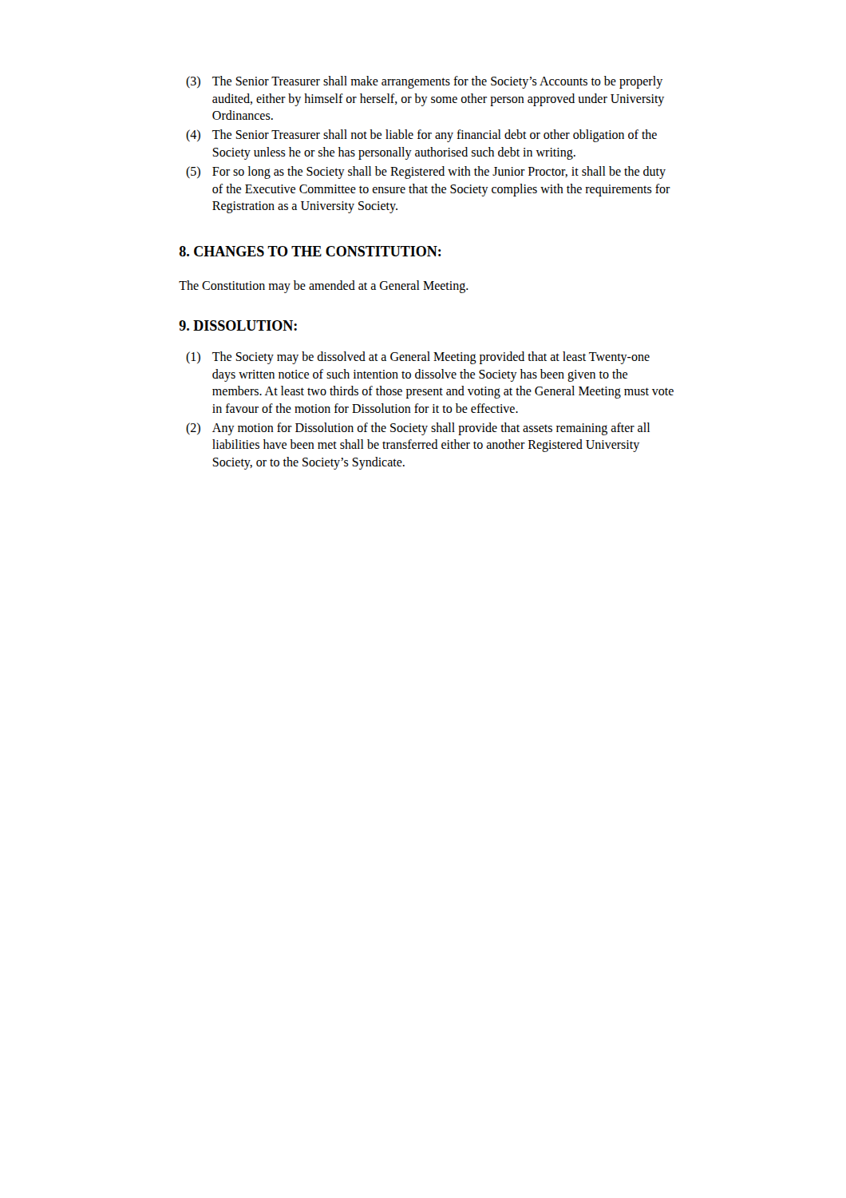(3) The Senior Treasurer shall make arrangements for the Society’s Accounts to be properly audited, either by himself or herself, or by some other person approved under University Ordinances.
(4) The Senior Treasurer shall not be liable for any financial debt or other obligation of the Society unless he or she has personally authorised such debt in writing.
(5) For so long as the Society shall be Registered with the Junior Proctor, it shall be the duty of the Executive Committee to ensure that the Society complies with the requirements for Registration as a University Society.
8. CHANGES TO THE CONSTITUTION:
The Constitution may be amended at a General Meeting.
9. DISSOLUTION:
(1) The Society may be dissolved at a General Meeting provided that at least Twenty-one days written notice of such intention to dissolve the Society has been given to the members. At least two thirds of those present and voting at the General Meeting must vote in favour of the motion for Dissolution for it to be effective.
(2) Any motion for Dissolution of the Society shall provide that assets remaining after all liabilities have been met shall be transferred either to another Registered University Society, or to the Society’s Syndicate.